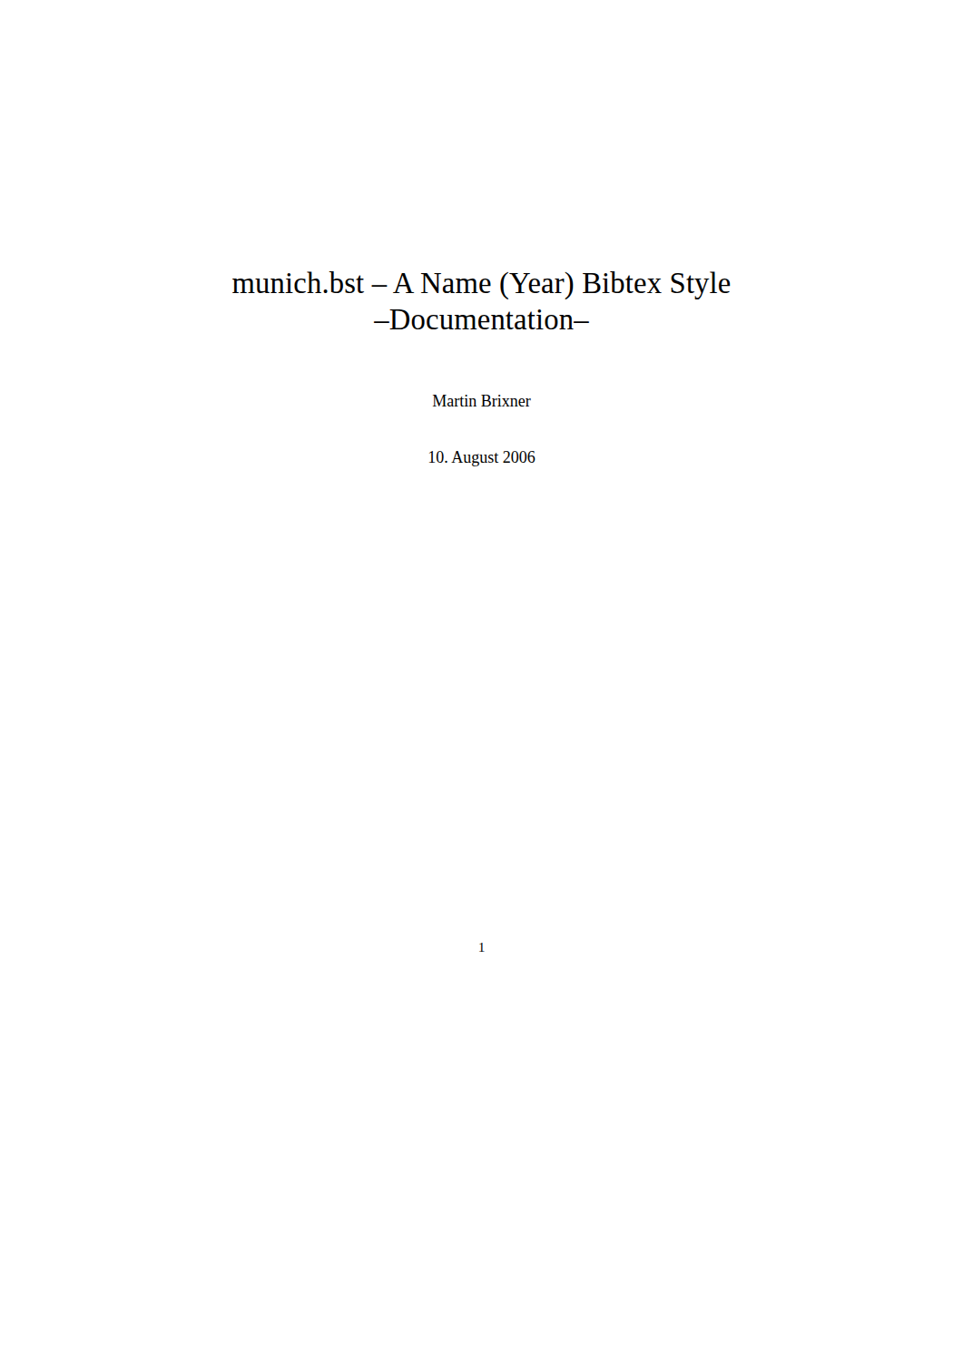munich.bst – A Name (Year) Bibtex Style–Documentation–
Martin Brixner
10. August 2006
1